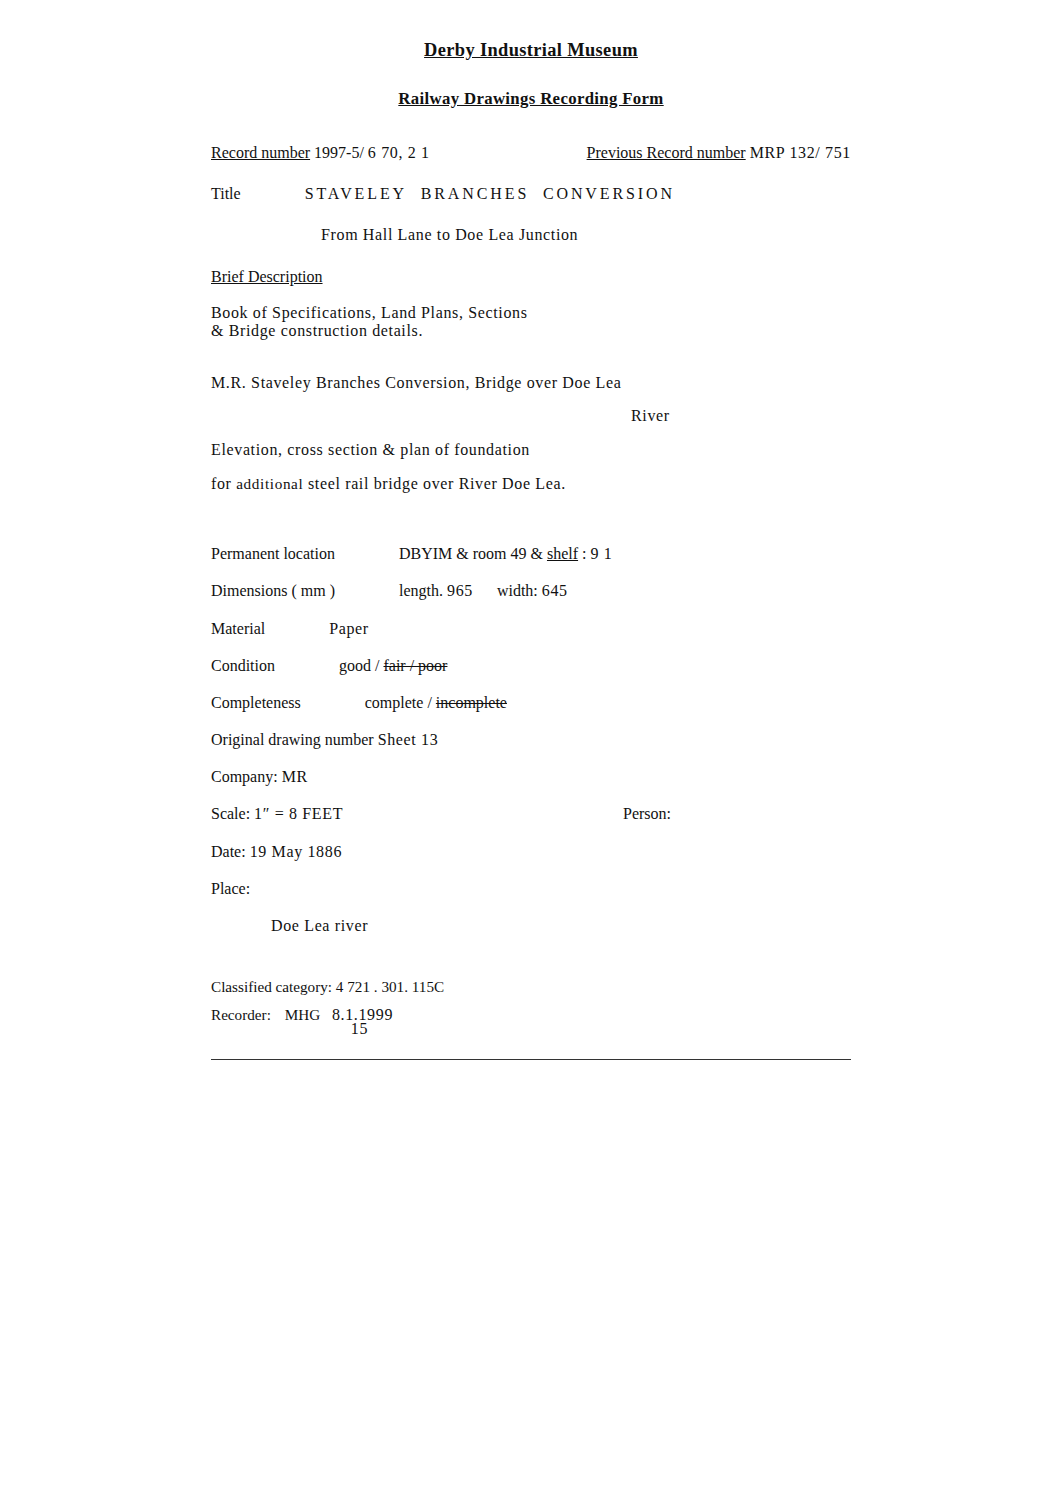Derby Industrial Museum
Railway Drawings Recording Form
Record number 1997-5/ 6 70, 2 1 Previous Record number MRP 132/ 751
Title STAVELEY BRANCHES CONVERSION
From Hall Lane to Doe Lea Junction
Brief Description
Book of Specifications, Land Plans, Sections
& Bridge construction details.
M.R. Staveley Branches Conversion, Bridge over Doe Lea
River
Elevation, cross section & plan of foundation
for additional steel rail bridge over River Doe Lea.
Permanent location DBYIM & room 49 & shelf : 9 1
Dimensions ( mm ) length. 965 width: 645
Material Paper
Condition good / fair / poor
Completeness complete / incomplete
Original drawing number Sheet 13
Company: MR
Scale: 1″ = 8 FEET Person:
Date: 19 May 1886
Place:
Doe Lea river
Classified category: 4 721 . 301. 115C
Recorder: MHG 8.1.1999 15